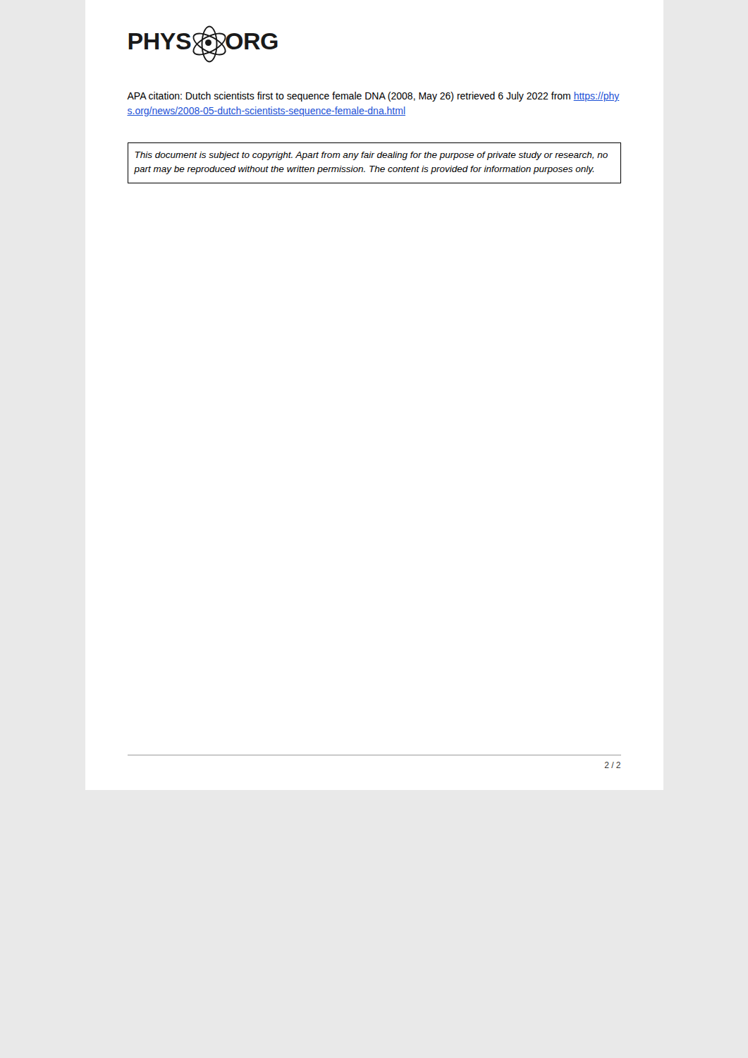PHYS ORG
APA citation: Dutch scientists first to sequence female DNA (2008, May 26) retrieved 6 July 2022 from https://phys.org/news/2008-05-dutch-scientists-sequence-female-dna.html
This document is subject to copyright. Apart from any fair dealing for the purpose of private study or research, no part may be reproduced without the written permission. The content is provided for information purposes only.
2 / 2